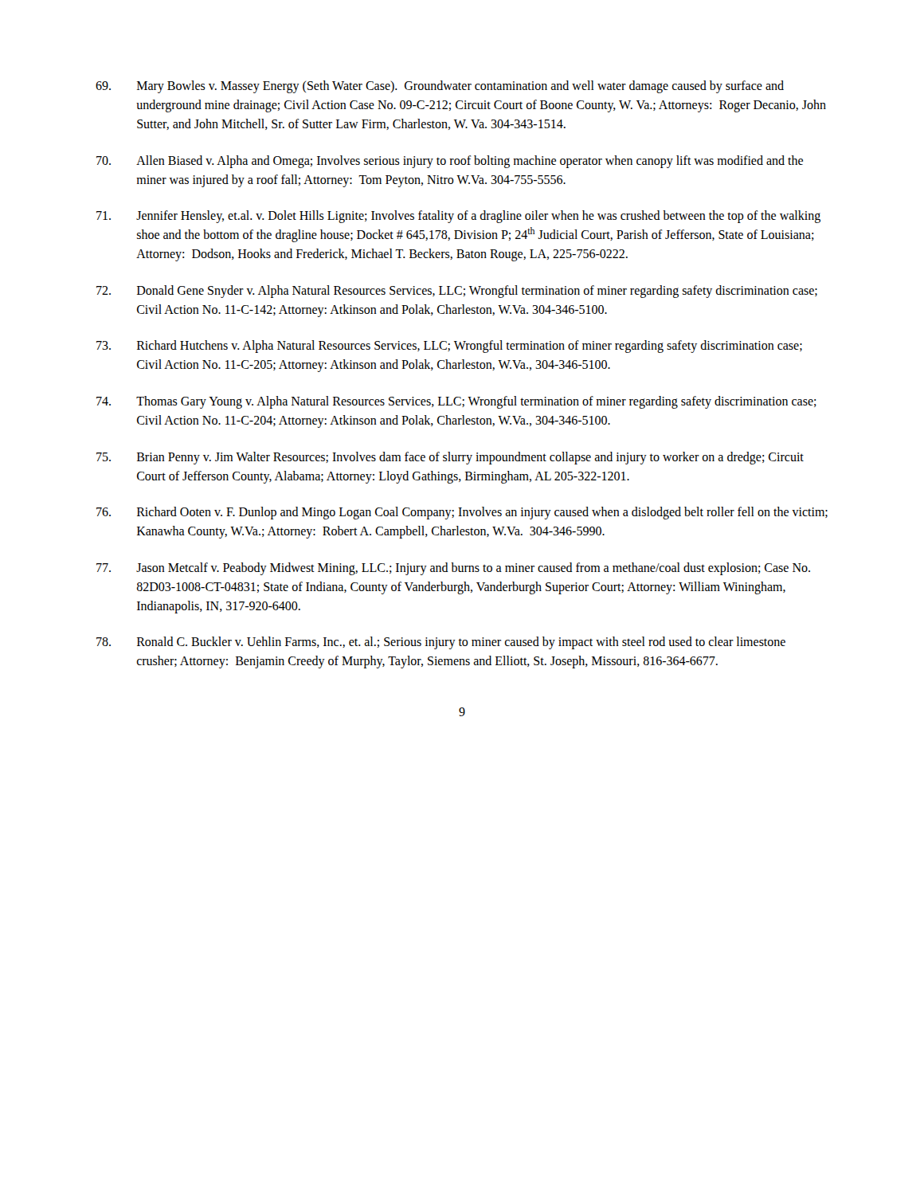69. Mary Bowles v. Massey Energy (Seth Water Case). Groundwater contamination and well water damage caused by surface and underground mine drainage; Civil Action Case No. 09-C-212; Circuit Court of Boone County, W. Va.; Attorneys: Roger Decanio, John Sutter, and John Mitchell, Sr. of Sutter Law Firm, Charleston, W. Va. 304-343-1514.
70. Allen Biased v. Alpha and Omega; Involves serious injury to roof bolting machine operator when canopy lift was modified and the miner was injured by a roof fall; Attorney: Tom Peyton, Nitro W.Va. 304-755-5556.
71. Jennifer Hensley, et.al. v. Dolet Hills Lignite; Involves fatality of a dragline oiler when he was crushed between the top of the walking shoe and the bottom of the dragline house; Docket # 645,178, Division P; 24th Judicial Court, Parish of Jefferson, State of Louisiana; Attorney: Dodson, Hooks and Frederick, Michael T. Beckers, Baton Rouge, LA, 225-756-0222.
72. Donald Gene Snyder v. Alpha Natural Resources Services, LLC; Wrongful termination of miner regarding safety discrimination case; Civil Action No. 11-C-142; Attorney: Atkinson and Polak, Charleston, W.Va. 304-346-5100.
73. Richard Hutchens v. Alpha Natural Resources Services, LLC; Wrongful termination of miner regarding safety discrimination case; Civil Action No. 11-C-205; Attorney: Atkinson and Polak, Charleston, W.Va., 304-346-5100.
74. Thomas Gary Young v. Alpha Natural Resources Services, LLC; Wrongful termination of miner regarding safety discrimination case; Civil Action No. 11-C-204; Attorney: Atkinson and Polak, Charleston, W.Va., 304-346-5100.
75. Brian Penny v. Jim Walter Resources; Involves dam face of slurry impoundment collapse and injury to worker on a dredge; Circuit Court of Jefferson County, Alabama; Attorney: Lloyd Gathings, Birmingham, AL 205-322-1201.
76. Richard Ooten v. F. Dunlop and Mingo Logan Coal Company; Involves an injury caused when a dislodged belt roller fell on the victim; Kanawha County, W.Va.; Attorney: Robert A. Campbell, Charleston, W.Va. 304-346-5990.
77. Jason Metcalf v. Peabody Midwest Mining, LLC.; Injury and burns to a miner caused from a methane/coal dust explosion; Case No. 82D03-1008-CT-04831; State of Indiana, County of Vanderburgh, Vanderburgh Superior Court; Attorney: William Winingham, Indianapolis, IN, 317-920-6400.
78. Ronald C. Buckler v. Uehlin Farms, Inc., et. al.; Serious injury to miner caused by impact with steel rod used to clear limestone crusher; Attorney: Benjamin Creedy of Murphy, Taylor, Siemens and Elliott, St. Joseph, Missouri, 816-364-6677.
9